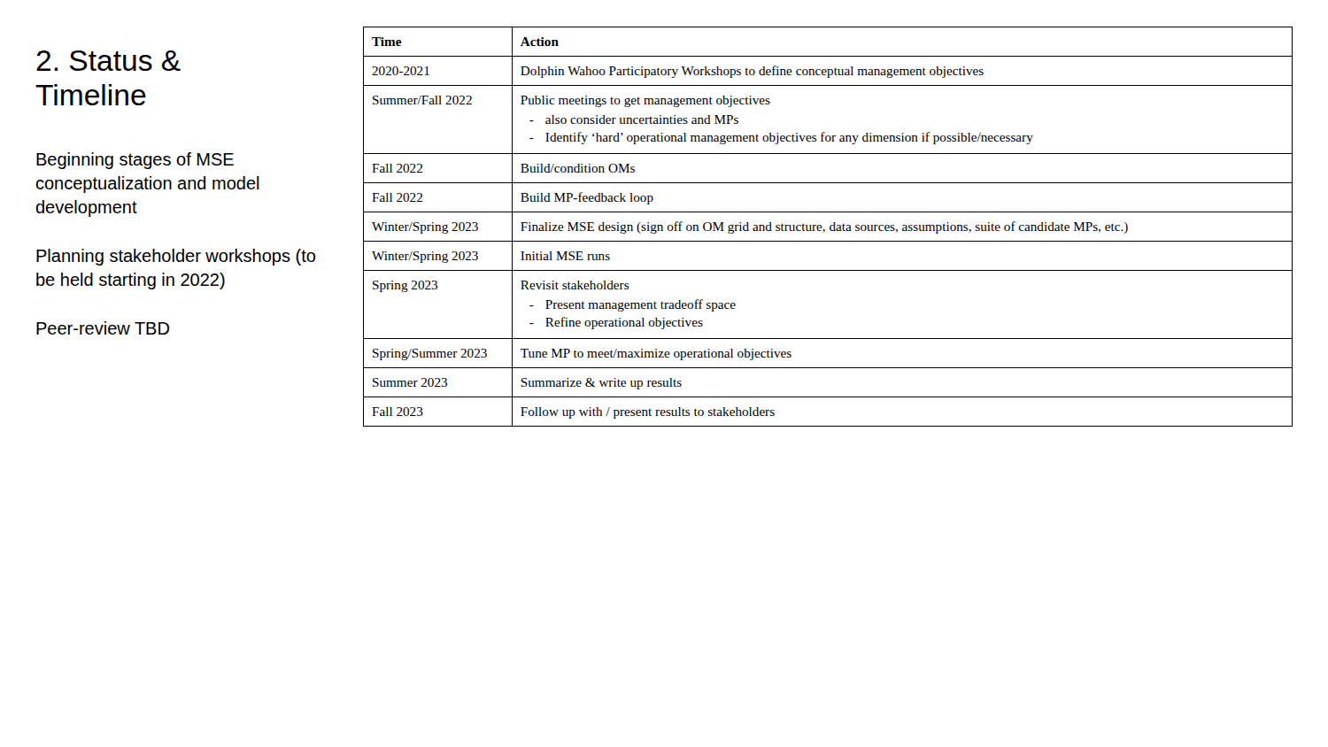2. Status &
Timeline
Beginning stages of MSE conceptualization and model development
Planning stakeholder workshops (to be held starting in 2022)
Peer-review TBD
| Time | Action |
| --- | --- |
| 2020-2021 | Dolphin Wahoo Participatory Workshops to define conceptual management objectives |
| Summer/Fall 2022 | Public meetings to get management objectives also consider uncertainties and MPs Identify ‘hard’ operational management objectives for any dimension if possible/necessary |
| Fall 2022 | Build/condition OMs |
| Fall 2022 | Build MP-feedback loop |
| Winter/Spring 2023 | Finalize MSE design (sign off on OM grid and structure, data sources, assumptions, suite of candidate MPs, etc.) |
| Winter/Spring 2023 | Initial MSE runs |
| Spring 2023 | Revisit stakeholders Present management tradeoff space Refine operational objectives |
| Spring/Summer 2023 | Tune MP to meet/maximize operational objectives |
| Summer 2023 | Summarize & write up results |
| Fall 2023 | Follow up with / present results to stakeholders |